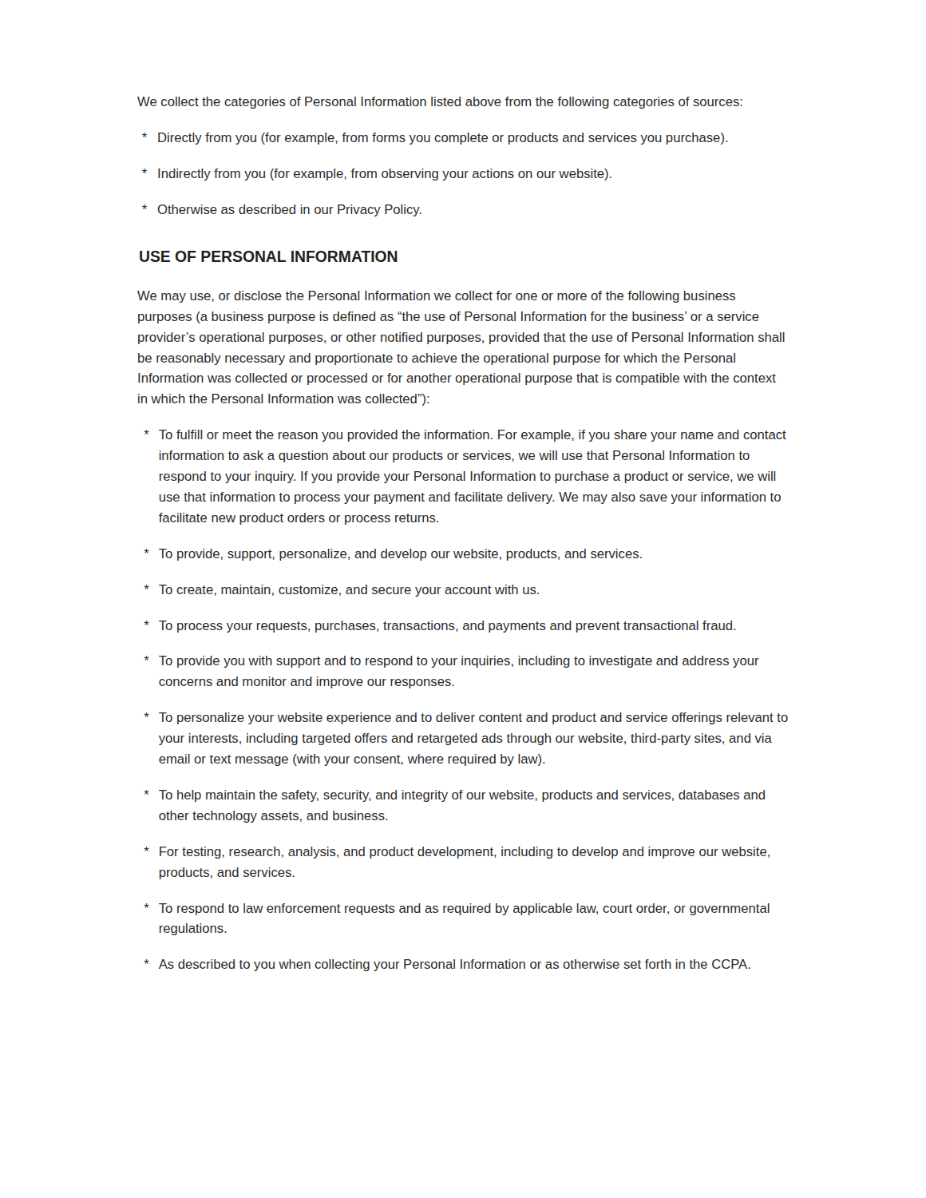We collect the categories of Personal Information listed above from the following categories of sources:
Directly from you (for example, from forms you complete or products and services you purchase).
Indirectly from you (for example, from observing your actions on our website).
Otherwise as described in our Privacy Policy.
USE OF PERSONAL INFORMATION
We may use, or disclose the Personal Information we collect for one or more of the following business purposes (a business purpose is defined as “the use of Personal Information for the business’ or a service provider’s operational purposes, or other notified purposes, provided that the use of Personal Information shall be reasonably necessary and proportionate to achieve the operational purpose for which the Personal Information was collected or processed or for another operational purpose that is compatible with the context in which the Personal Information was collected”):
To fulfill or meet the reason you provided the information. For example, if you share your name and contact information to ask a question about our products or services, we will use that Personal Information to respond to your inquiry. If you provide your Personal Information to purchase a product or service, we will use that information to process your payment and facilitate delivery. We may also save your information to facilitate new product orders or process returns.
To provide, support, personalize, and develop our website, products, and services.
To create, maintain, customize, and secure your account with us.
To process your requests, purchases, transactions, and payments and prevent transactional fraud.
To provide you with support and to respond to your inquiries, including to investigate and address your concerns and monitor and improve our responses.
To personalize your website experience and to deliver content and product and service offerings relevant to your interests, including targeted offers and retargeted ads through our website, third-party sites, and via email or text message (with your consent, where required by law).
To help maintain the safety, security, and integrity of our website, products and services, databases and other technology assets, and business.
For testing, research, analysis, and product development, including to develop and improve our website, products, and services.
To respond to law enforcement requests and as required by applicable law, court order, or governmental regulations.
As described to you when collecting your Personal Information or as otherwise set forth in the CCPA.